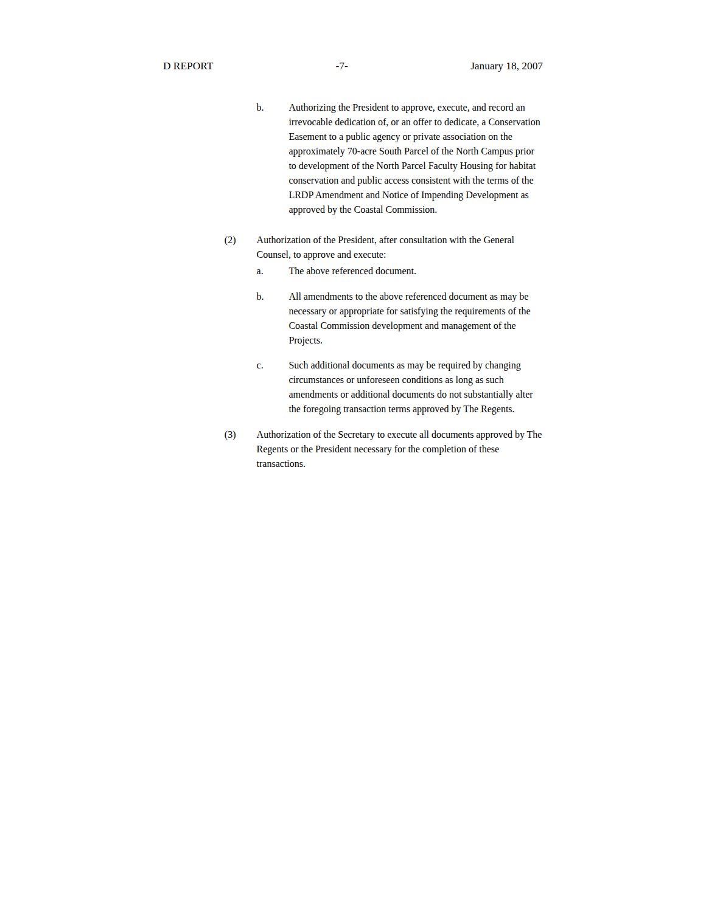D REPORT
-7-
January 18, 2007
b.
Authorizing the President to approve, execute, and record an irrevocable dedication of, or an offer to dedicate, a Conservation Easement to a public agency or private association on the approximately 70-acre South Parcel of the North Campus prior to development of the North Parcel Faculty Housing for habitat conservation and public access consistent with the terms of the LRDP Amendment and Notice of Impending Development as approved by the Coastal Commission.
(2)
Authorization of the President, after consultation with the General Counsel, to approve and execute:
a.
The above referenced document.
b.
All amendments to the above referenced document as may be necessary or appropriate for satisfying the requirements of the Coastal Commission development and management of the Projects.
c.
Such additional documents as may be required by changing circumstances or unforeseen conditions as long as such amendments or additional documents do not substantially alter the foregoing transaction terms approved by The Regents.
(3)
Authorization of the Secretary to execute all documents approved by The Regents or the President necessary for the completion of these transactions.